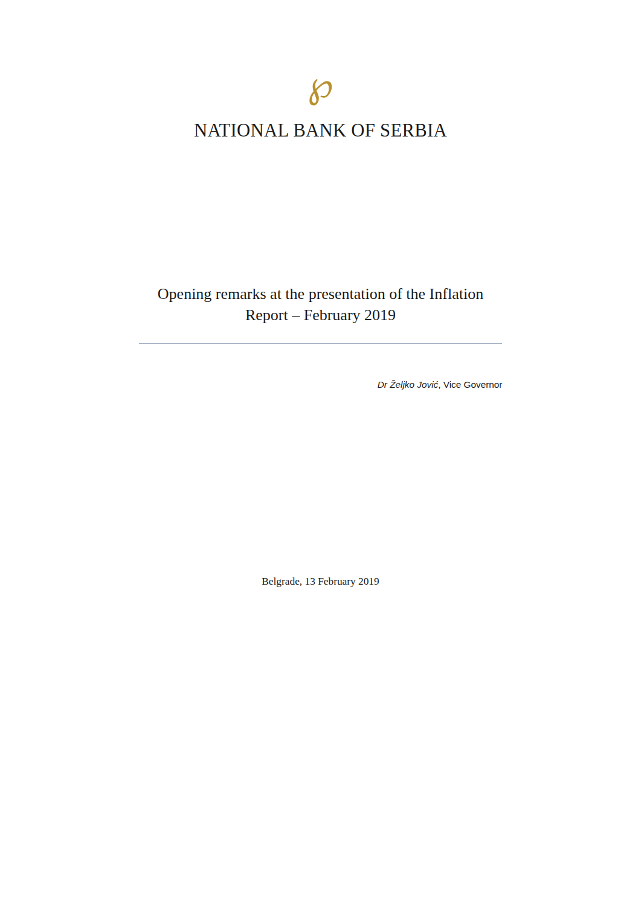℘
NATIONAL BANK OF SERBIA
Opening remarks at the presentation of the Inflation Report – February 2019
Dr Željko Jović, Vice Governor
Belgrade, 13 February 2019